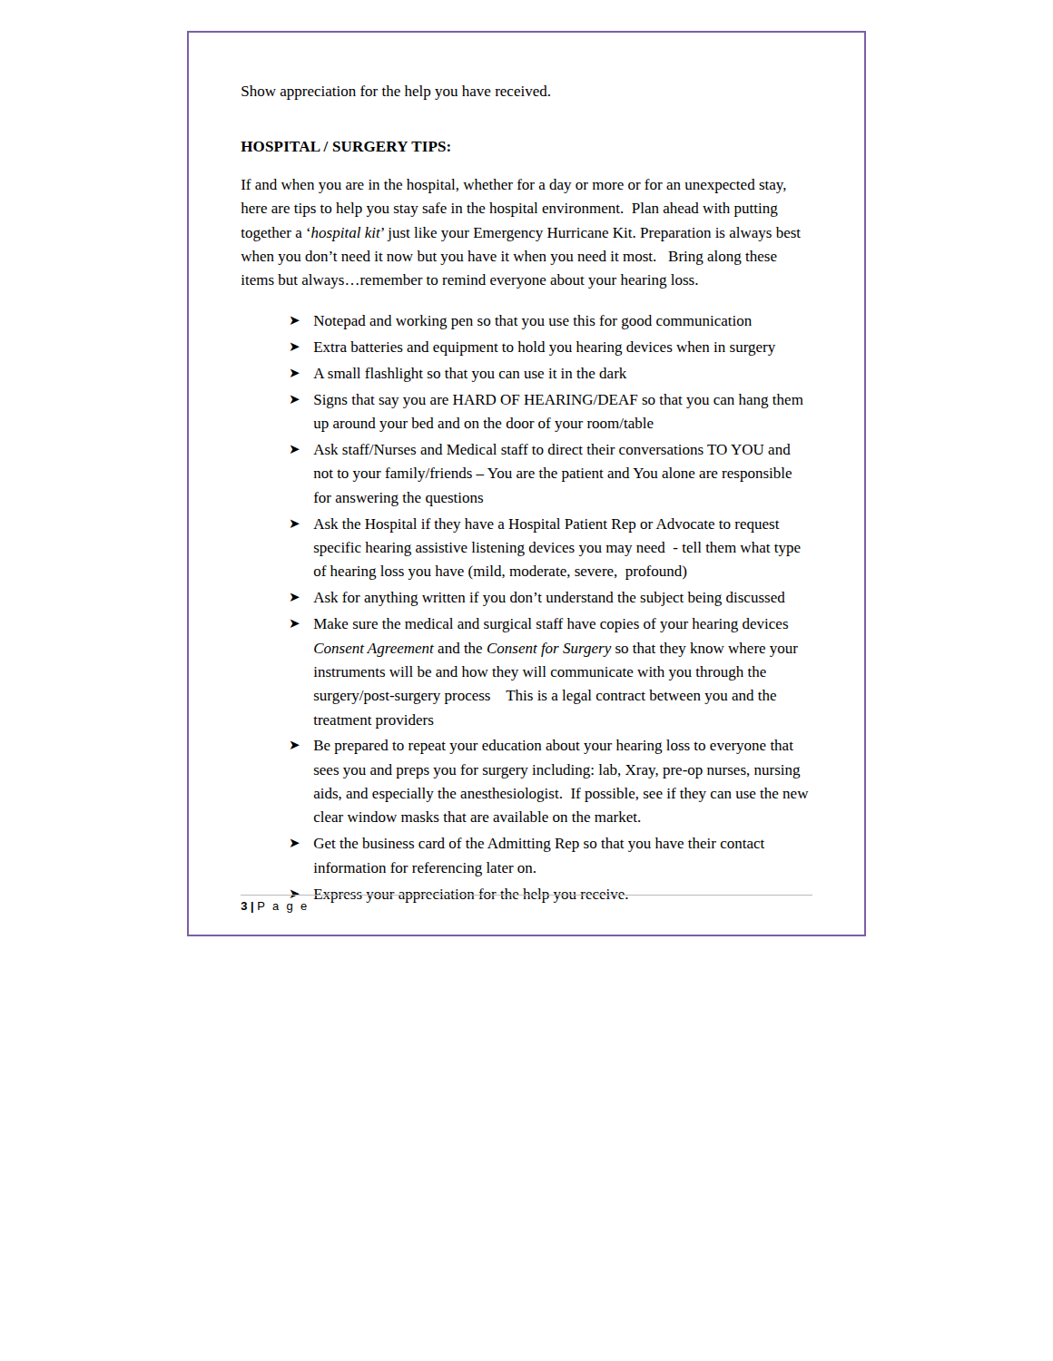Show appreciation for the help you have received.
HOSPITAL / SURGERY TIPS:
If and when you are in the hospital, whether for a day or more or for an unexpected stay, here are tips to help you stay safe in the hospital environment. Plan ahead with putting together a ‘hospital kit’ just like your Emergency Hurricane Kit. Preparation is always best when you don’t need it now but you have it when you need it most. Bring along these items but always…remember to remind everyone about your hearing loss.
Notepad and working pen so that you use this for good communication
Extra batteries and equipment to hold you hearing devices when in surgery
A small flashlight so that you can use it in the dark
Signs that say you are HARD OF HEARING/DEAF so that you can hang them up around your bed and on the door of your room/table
Ask staff/Nurses and Medical staff to direct their conversations TO YOU and not to your family/friends – You are the patient and You alone are responsible for answering the questions
Ask the Hospital if they have a Hospital Patient Rep or Advocate to request specific hearing assistive listening devices you may need - tell them what type of hearing loss you have (mild, moderate, severe, profound)
Ask for anything written if you don’t understand the subject being discussed
Make sure the medical and surgical staff have copies of your hearing devices Consent Agreement and the Consent for Surgery so that they know where your instruments will be and how they will communicate with you through the surgery/post-surgery process This is a legal contract between you and the treatment providers
Be prepared to repeat your education about your hearing loss to everyone that sees you and preps you for surgery including: lab, Xray, pre-op nurses, nursing aids, and especially the anesthesiologist. If possible, see if they can use the new clear window masks that are available on the market.
Get the business card of the Admitting Rep so that you have their contact information for referencing later on.
Express your appreciation for the help you receive.
3 | P a g e